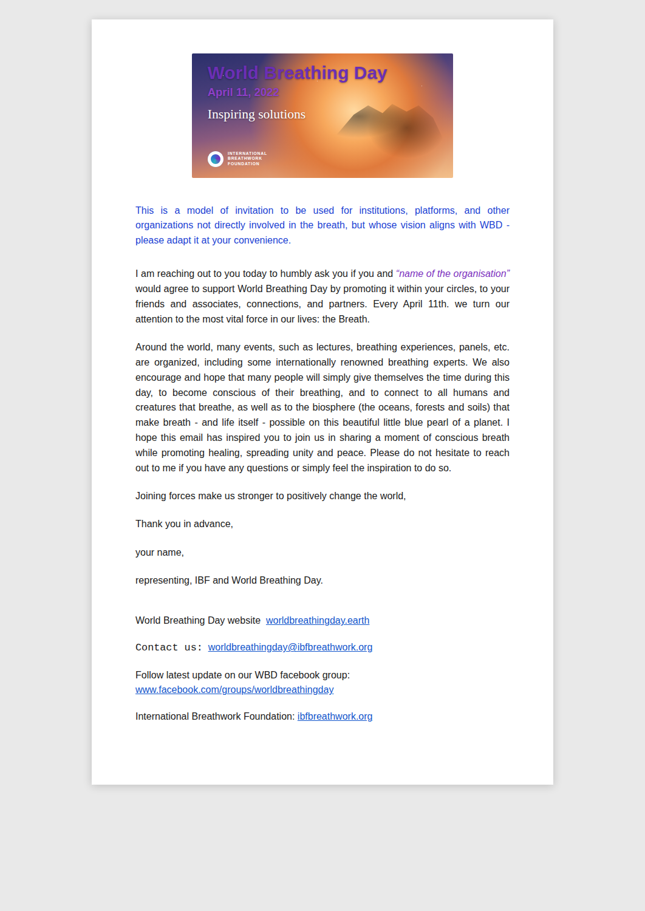World Breathing Day
April 11, 2022
Inspiring solutions
International
Breathwork
Foundation
This is a model of invitation to be used for institutions, platforms, and other organizations not directly involved in the breath, but whose vision aligns with WBD - please adapt it at your convenience.
I am reaching out to you today to humbly ask you if you and “name of the organisation” would agree to support World Breathing Day by promoting it within your circles, to your friends and associates, connections, and partners. Every April 11th. we turn our attention to the most vital force in our lives: the Breath.
Around the world, many events, such as lectures, breathing experiences, panels, etc. are organized, including some internationally renowned breathing experts. We also encourage and hope that many people will simply give themselves the time during this day, to become conscious of their breathing, and to connect to all humans and creatures that breathe, as well as to the biosphere (the oceans, forests and soils) that make breath - and life itself - possible on this beautiful little blue pearl of a planet. I hope this email has inspired you to join us in sharing a moment of conscious breath while promoting healing, spreading unity and peace. Please do not hesitate to reach out to me if you have any questions or simply feel the inspiration to do so.
Joining forces make us stronger to positively change the world,
Thank you in advance,
your name,
representing, IBF and World Breathing Day.
World Breathing Day website worldbreathingday.earth
Contact us: worldbreathingday@ibfbreathwork.org
Follow latest update on our WBD facebook group:
www.facebook.com/groups/worldbreathingday
International Breathwork Foundation: ibfbreathwork.org